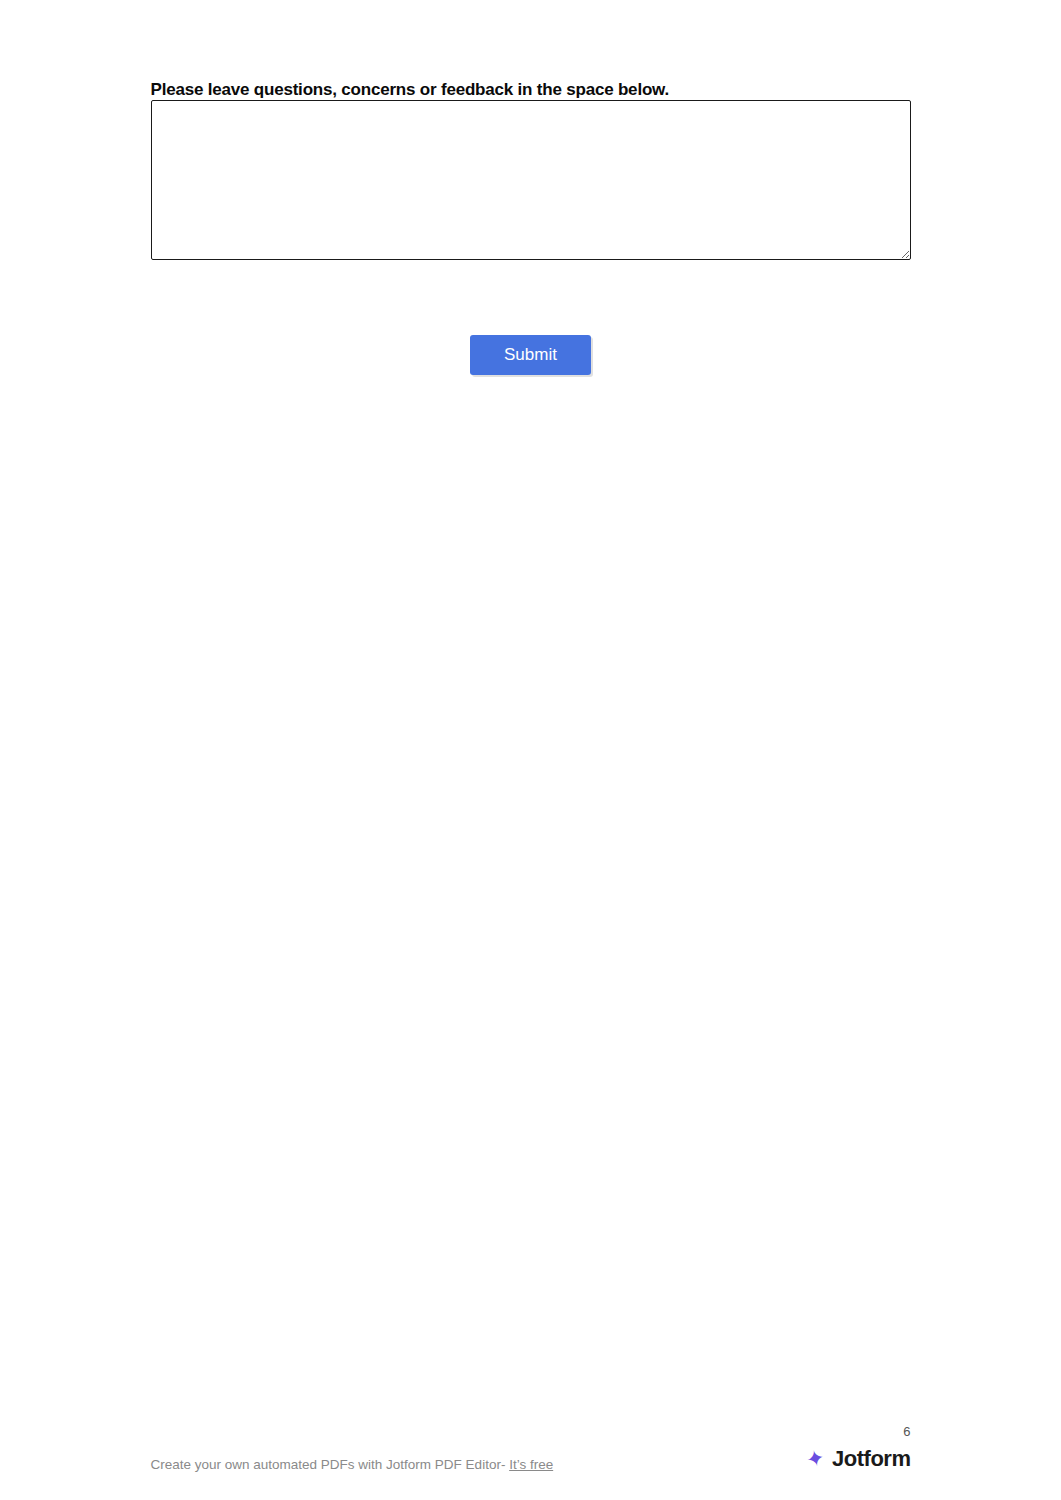Please leave questions, concerns or feedback in the space below.
Submit
Create your own automated PDFs with Jotform PDF Editor- It’s free
6 ✦ Jotform